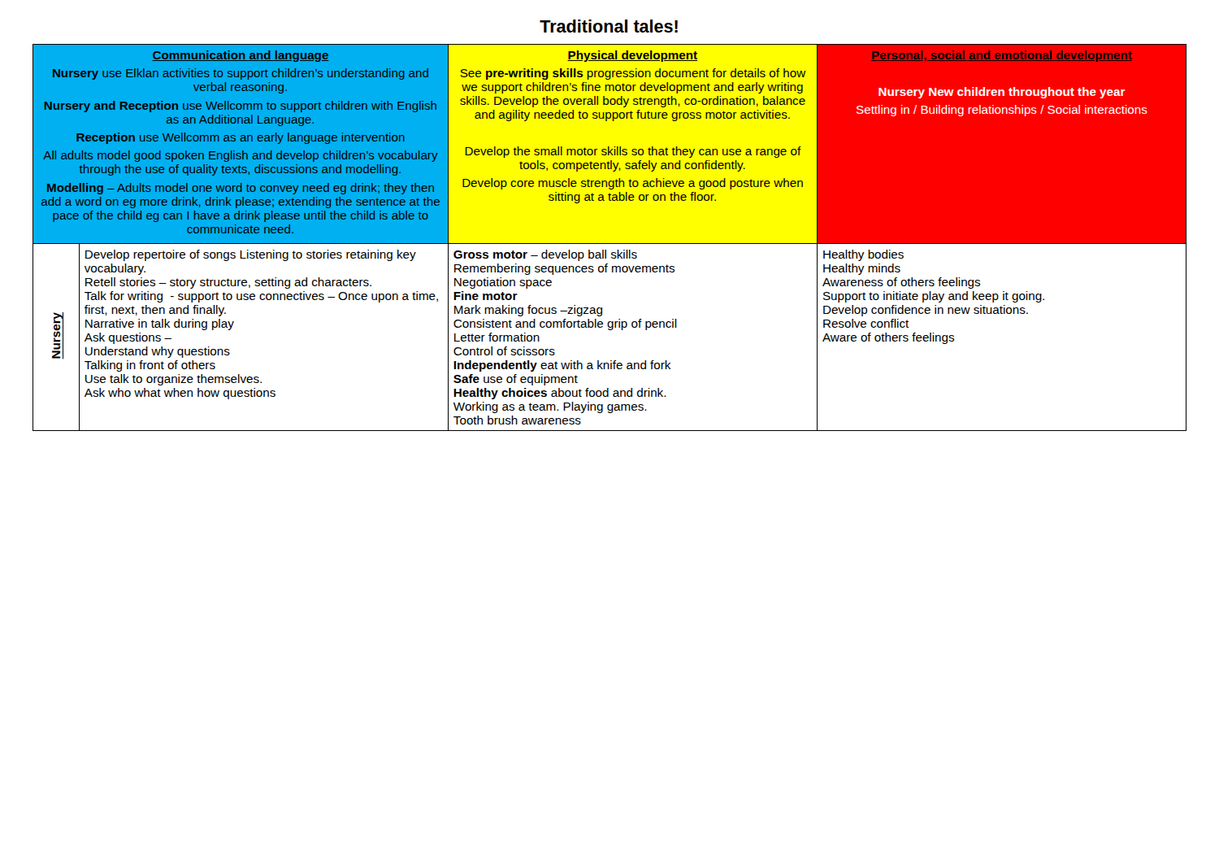Traditional tales!
| Communication and language Nursery use Elklan activities to support children’s understanding and verbal reasoning. Nursery and Reception use Wellcomm to support children with English as an Additional Language. Reception use Wellcomm as an early language intervention All adults model good spoken English and develop children’s vocabulary through the use of quality texts, discussions and modelling. Modelling – Adults model one word to convey need eg drink; they then add a word on eg more drink, drink please; extending the sentence at the pace of the child eg can I have a drink please until the child is able to communicate need. | Physical development See pre-writing skills progression document for details of how we support children’s fine motor development and early writing skills. Develop the overall body strength, co-ordination, balance and agility needed to support future gross motor activities. Develop the small motor skills so that they can use a range of tools, competently, safely and confidently. Develop core muscle strength to achieve a good posture when sitting at a table or on the floor. | Personal, social and emotional development Nursery New children throughout the year Settling in / Building relationships / Social interactions |
| Nursery | Develop repertoire of songs Listening to stories retaining key vocabulary. Retell stories – story structure, setting ad characters. Talk for writing - support to use connectives – Once upon a time, first, next, then and finally. Narrative in talk during play Ask questions – Understand why questions Talking in front of others Use talk to organize themselves. Ask who what when how questions | Gross motor – develop ball skills Remembering sequences of movements Negotiation space Fine motor Mark making focus –zigzag Consistent and comfortable grip of pencil Letter formation Control of scissors Independently eat with a knife and fork Safe use of equipment Healthy choices about food and drink. Working as a team. Playing games. Tooth brush awareness | Healthy bodies Healthy minds Awareness of others feelings Support to initiate play and keep it going. Develop confidence in new situations. Resolve conflict Aware of others feelings |